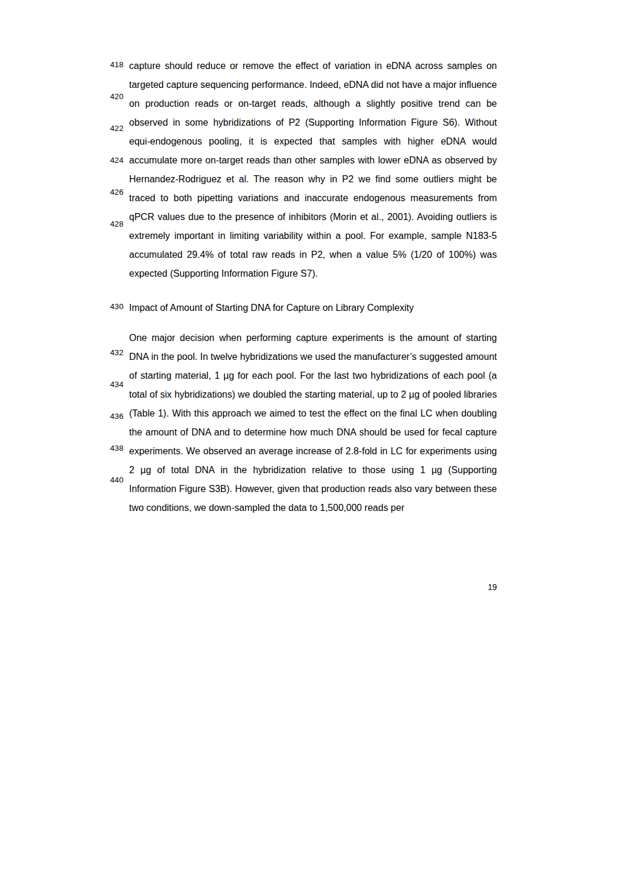418 420 422 424 426 428
capture should reduce or remove the effect of variation in eDNA across samples on targeted capture sequencing performance. Indeed, eDNA did not have a major influence on production reads or on-target reads, although a slightly positive trend can be observed in some hybridizations of P2 (Supporting Information Figure S6). Without equi-endogenous pooling, it is expected that samples with higher eDNA would accumulate more on-target reads than other samples with lower eDNA as observed by Hernandez-Rodriguez et al. The reason why in P2 we find some outliers might be traced to both pipetting variations and inaccurate endogenous measurements from qPCR values due to the presence of inhibitors (Morin et al., 2001). Avoiding outliers is extremely important in limiting variability within a pool. For example, sample N183-5 accumulated 29.4% of total raw reads in P2, when a value 5% (1/20 of 100%) was expected (Supporting Information Figure S7).
430
Impact of Amount of Starting DNA for Capture on Library Complexity
432 434 436 438 440
One major decision when performing capture experiments is the amount of starting DNA in the pool. In twelve hybridizations we used the manufacturer’s suggested amount of starting material, 1 µg for each pool. For the last two hybridizations of each pool (a total of six hybridizations) we doubled the starting material, up to 2 µg of pooled libraries (Table 1). With this approach we aimed to test the effect on the final LC when doubling the amount of DNA and to determine how much DNA should be used for fecal capture experiments. We observed an average increase of 2.8-fold in LC for experiments using 2 µg of total DNA in the hybridization relative to those using 1 µg (Supporting Information Figure S3B). However, given that production reads also vary between these two conditions, we down-sampled the data to 1,500,000 reads per
19